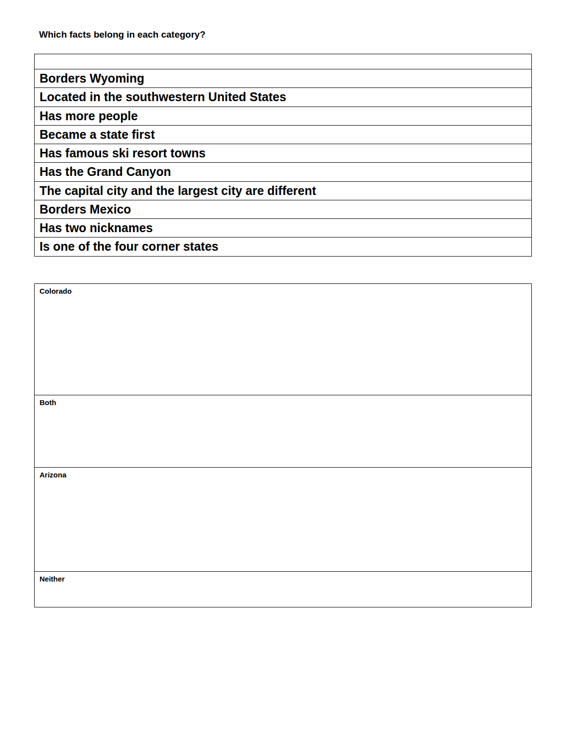Which facts belong in each category?
| Borders Wyoming |
| Located in the southwestern United States |
| Has more people |
| Became a state first |
| Has famous ski resort towns |
| Has the Grand Canyon |
| The capital city and the largest city are different |
| Borders Mexico |
| Has two nicknames |
| Is one of the four corner states |
| Colorado |
| Both |
| Arizona |
| Neither |